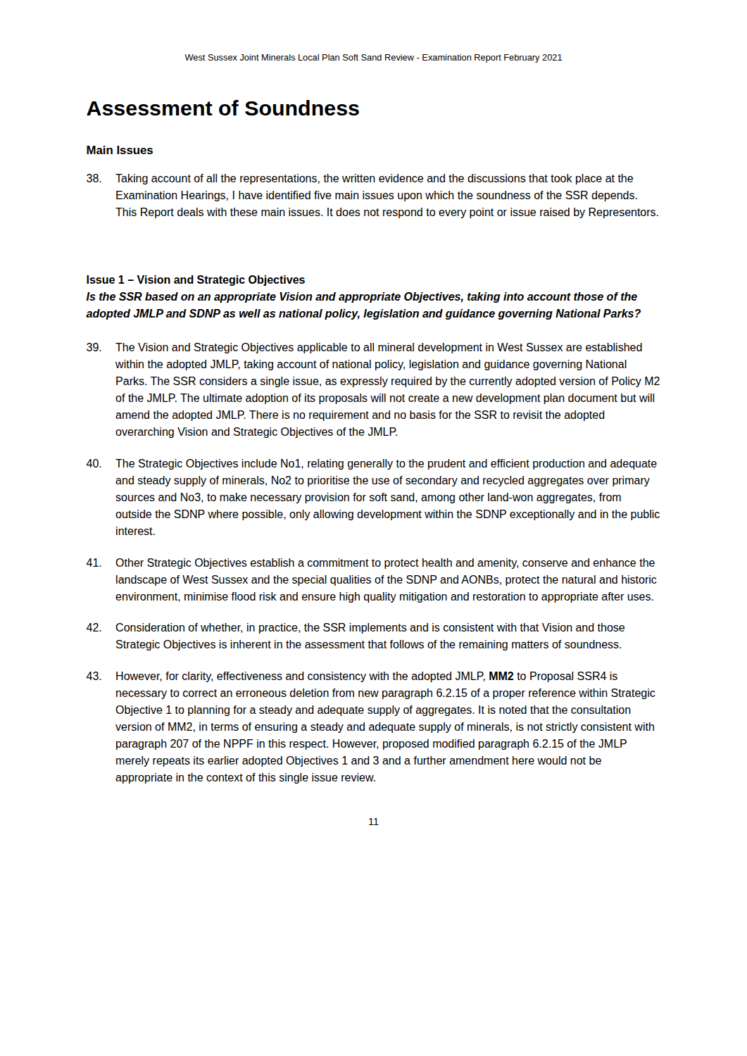West Sussex Joint Minerals Local Plan Soft Sand Review - Examination Report February 2021
Assessment of Soundness
Main Issues
Taking account of all the representations, the written evidence and the discussions that took place at the Examination Hearings, I have identified five main issues upon which the soundness of the SSR depends. This Report deals with these main issues. It does not respond to every point or issue raised by Representors.
Issue 1 – Vision and Strategic Objectives
Is the SSR based on an appropriate Vision and appropriate Objectives, taking into account those of the adopted JMLP and SDNP as well as national policy, legislation and guidance governing National Parks?
The Vision and Strategic Objectives applicable to all mineral development in West Sussex are established within the adopted JMLP, taking account of national policy, legislation and guidance governing National Parks. The SSR considers a single issue, as expressly required by the currently adopted version of Policy M2 of the JMLP. The ultimate adoption of its proposals will not create a new development plan document but will amend the adopted JMLP. There is no requirement and no basis for the SSR to revisit the adopted overarching Vision and Strategic Objectives of the JMLP.
The Strategic Objectives include No1, relating generally to the prudent and efficient production and adequate and steady supply of minerals, No2 to prioritise the use of secondary and recycled aggregates over primary sources and No3, to make necessary provision for soft sand, among other land-won aggregates, from outside the SDNP where possible, only allowing development within the SDNP exceptionally and in the public interest.
Other Strategic Objectives establish a commitment to protect health and amenity, conserve and enhance the landscape of West Sussex and the special qualities of the SDNP and AONBs, protect the natural and historic environment, minimise flood risk and ensure high quality mitigation and restoration to appropriate after uses.
Consideration of whether, in practice, the SSR implements and is consistent with that Vision and those Strategic Objectives is inherent in the assessment that follows of the remaining matters of soundness.
However, for clarity, effectiveness and consistency with the adopted JMLP, MM2 to Proposal SSR4 is necessary to correct an erroneous deletion from new paragraph 6.2.15 of a proper reference within Strategic Objective 1 to planning for a steady and adequate supply of aggregates. It is noted that the consultation version of MM2, in terms of ensuring a steady and adequate supply of minerals, is not strictly consistent with paragraph 207 of the NPPF in this respect. However, proposed modified paragraph 6.2.15 of the JMLP merely repeats its earlier adopted Objectives 1 and 3 and a further amendment here would not be appropriate in the context of this single issue review.
11